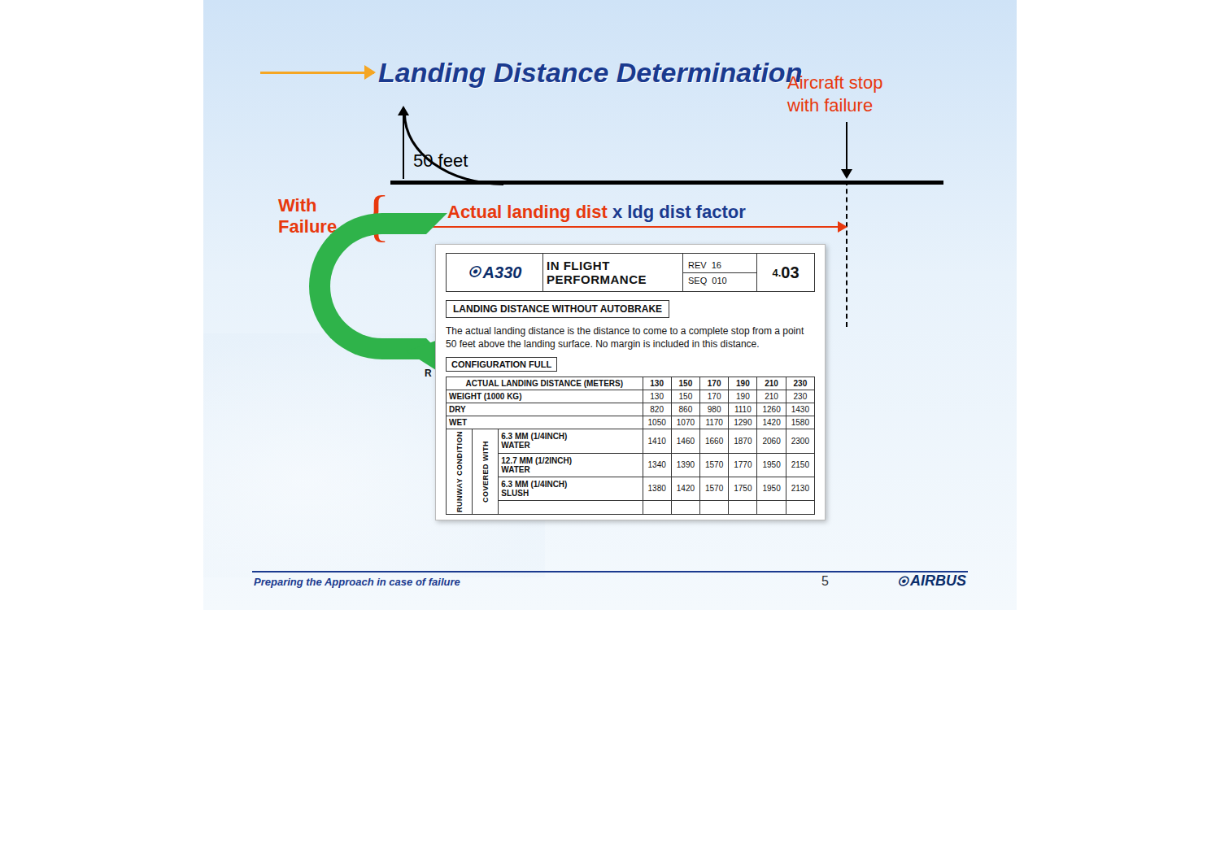Landing Distance Determination
Aircraft stop
with failure
50 feet
With
Failure
{
Actual landing dist x ldg dist factor
R
⦿A330
IN FLIGHT PERFORMANCE
REV 16
SEQ 010
4. 03
LANDING DISTANCE WITHOUT AUTOBRAKE
The actual landing distance is the distance to come to a complete stop from a point 50 feet above the landing surface. No margin is included in this distance.
CONFIGURATION FULL
| ACTUAL LANDING DISTANCE (METERS) | 130 | 150 | 170 | 190 | 210 | 230 |
| --- | --- | --- | --- | --- | --- | --- |
| WEIGHT (1000 KG) | 130 | 150 | 170 | 190 | 210 | 230 |
| DRY | 820 | 860 | 980 | 1110 | 1260 | 1430 |
| WET | 1050 | 1070 | 1170 | 1290 | 1420 | 1580 |
| RUNWAY CONDITION | COVERED WITH | 6.3 MM (1/4INCH) WATER | 1410 | 1460 | 1660 | 1870 | 2060 | 2300 |
| 12.7 MM (1/2INCH) WATER | 1340 | 1390 | 1570 | 1770 | 1950 | 2150 |
| 6.3 MM (1/4INCH) SLUSH | 1380 | 1420 | 1570 | 1750 | 1950 | 2130 |
Preparing the Approach in case of failure
5
⦿AIRBUS